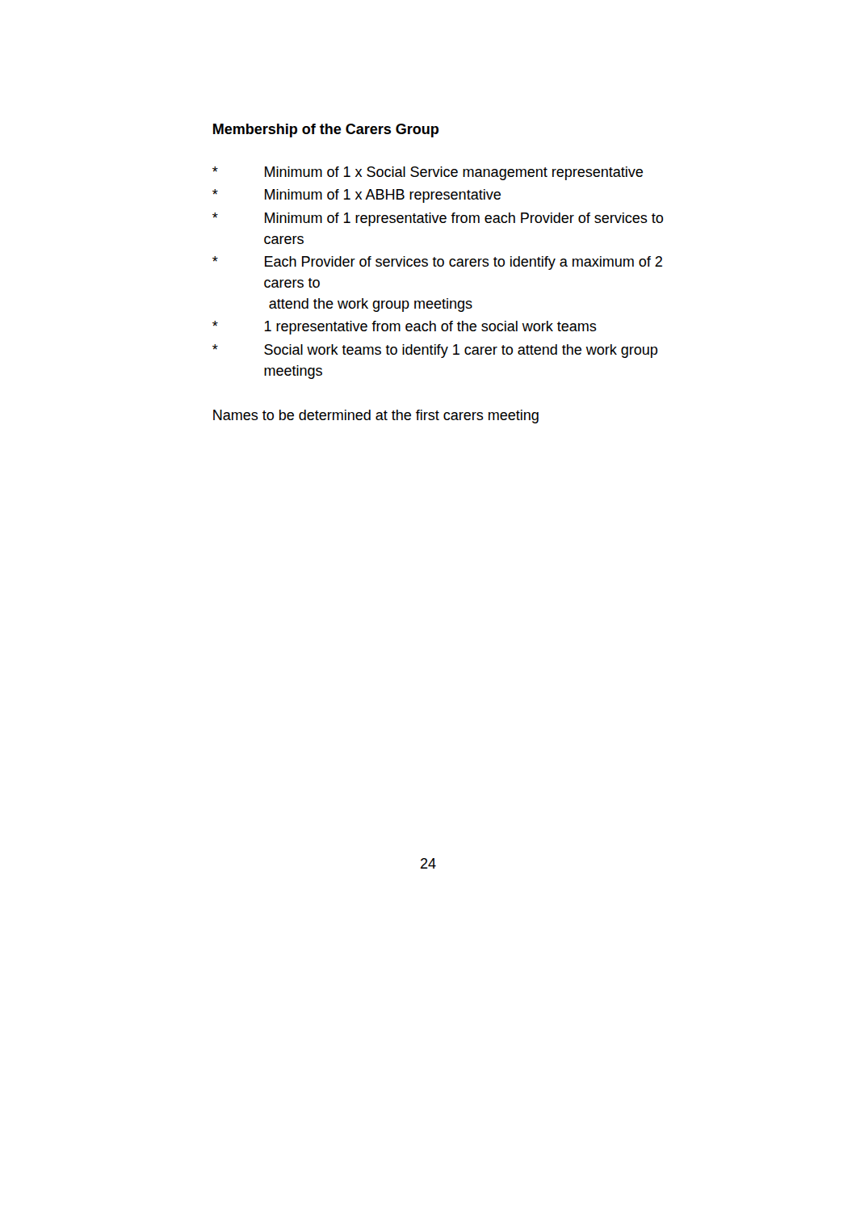Membership of the Carers Group
*Minimum of 1 x Social Service management representative
*Minimum of 1 x ABHB representative
*Minimum of 1 representative from each Provider of services to carers
*Each Provider of services to carers to identify a maximum of 2 carers toattend the work group meetings
*1 representative from each of the social work teams
*Social work teams to identify 1 carer to attend the work group meetings
Names to be determined at the first carers meeting
24